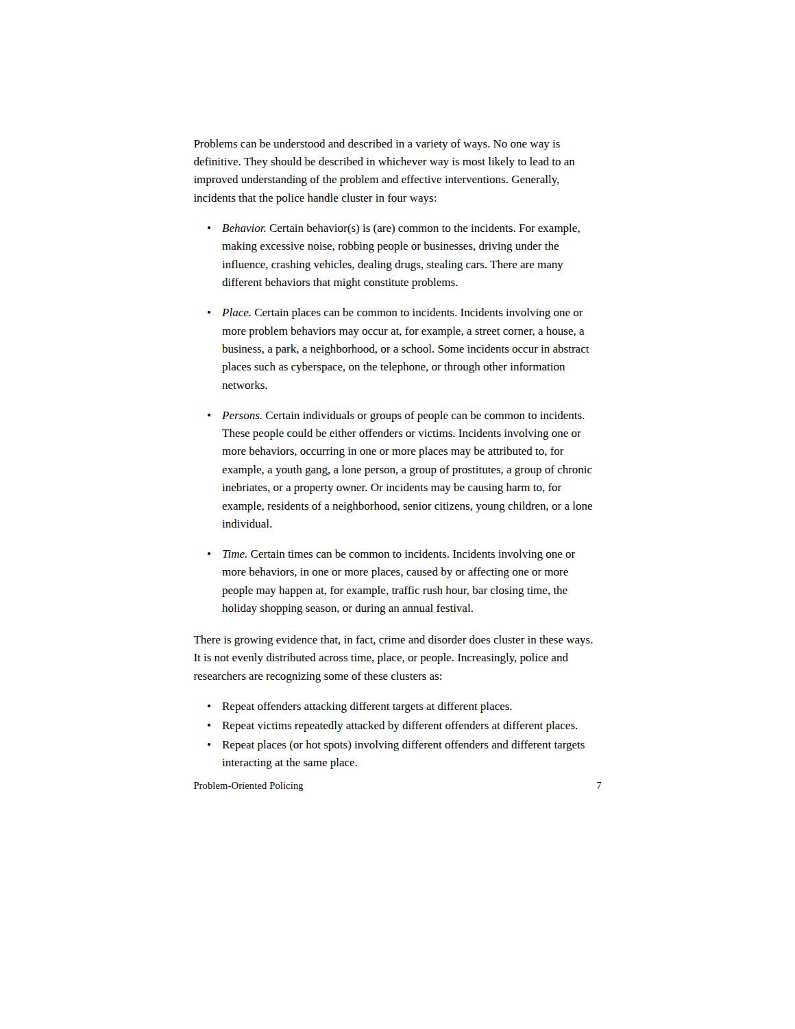Problems can be understood and described in a variety of ways. No one way is definitive. They should be described in whichever way is most likely to lead to an improved understanding of the problem and effective interventions. Generally, incidents that the police handle cluster in four ways:
Behavior. Certain behavior(s) is (are) common to the incidents. For example, making excessive noise, robbing people or businesses, driving under the influence, crashing vehicles, dealing drugs, stealing cars. There are many different behaviors that might constitute problems.
Place. Certain places can be common to incidents. Incidents involving one or more problem behaviors may occur at, for example, a street corner, a house, a business, a park, a neighborhood, or a school. Some incidents occur in abstract places such as cyberspace, on the telephone, or through other information networks.
Persons. Certain individuals or groups of people can be common to incidents. These people could be either offenders or victims. Incidents involving one or more behaviors, occurring in one or more places may be attributed to, for example, a youth gang, a lone person, a group of prostitutes, a group of chronic inebriates, or a property owner. Or incidents may be causing harm to, for example, residents of a neighborhood, senior citizens, young children, or a lone individual.
Time. Certain times can be common to incidents. Incidents involving one or more behaviors, in one or more places, caused by or affecting one or more people may happen at, for example, traffic rush hour, bar closing time, the holiday shopping season, or during an annual festival.
There is growing evidence that, in fact, crime and disorder does cluster in these ways. It is not evenly distributed across time, place, or people. Increasingly, police and researchers are recognizing some of these clusters as:
Repeat offenders attacking different targets at different places.
Repeat victims repeatedly attacked by different offenders at different places.
Repeat places (or hot spots) involving different offenders and different targets interacting at the same place.
Problem-Oriented Policing 7